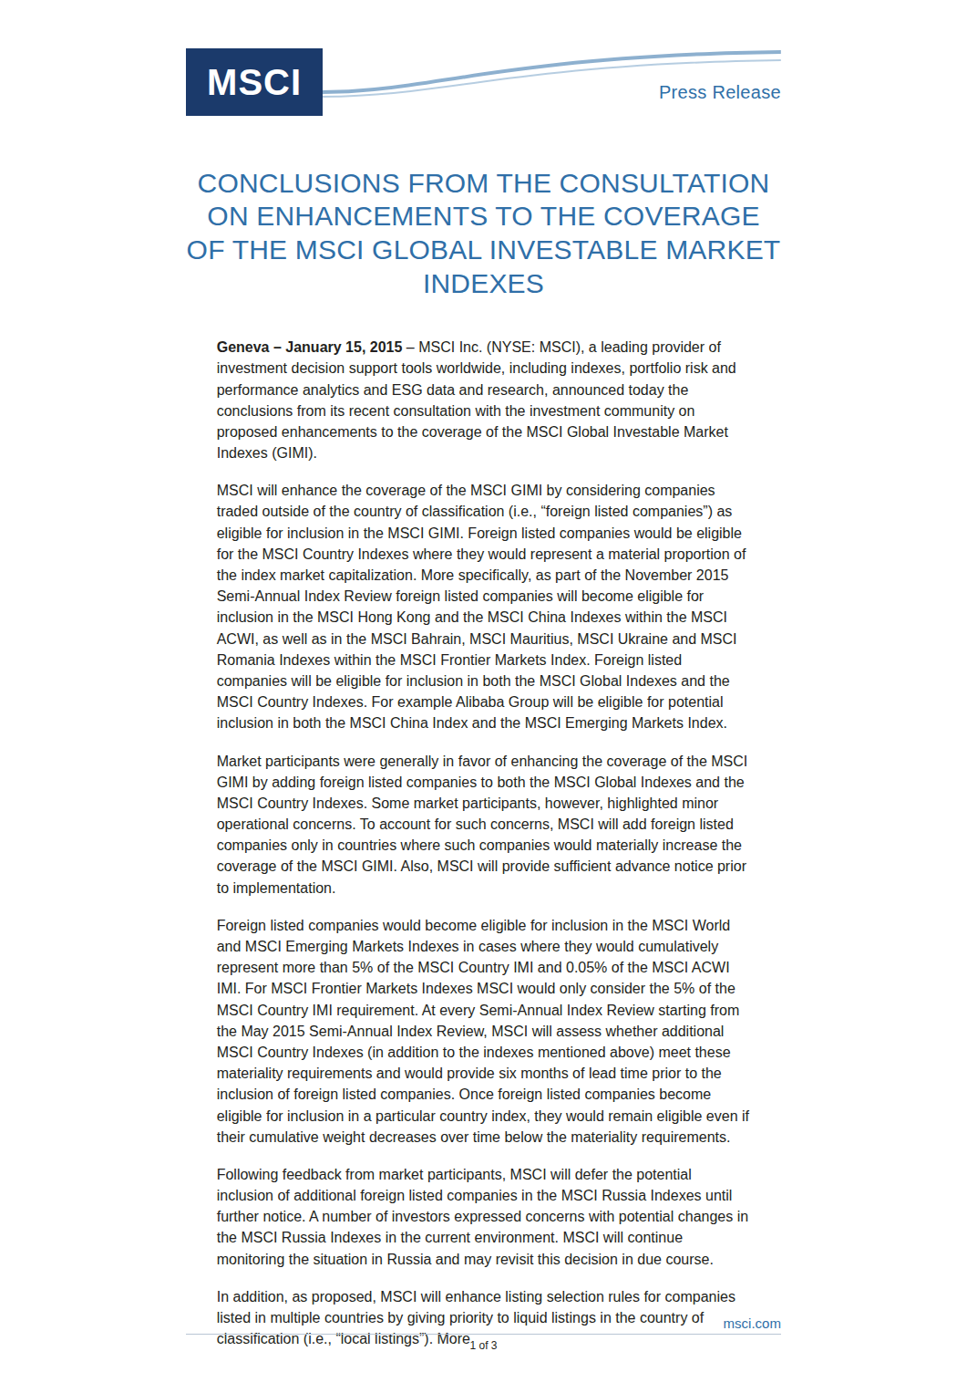MSCI
Press Release
CONCLUSIONS FROM THE CONSULTATION ON ENHANCEMENTS TO THE COVERAGE OF THE MSCI GLOBAL INVESTABLE MARKET INDEXES
Geneva – January 15, 2015 – MSCI Inc. (NYSE: MSCI), a leading provider of investment decision support tools worldwide, including indexes, portfolio risk and performance analytics and ESG data and research, announced today the conclusions from its recent consultation with the investment community on proposed enhancements to the coverage of the MSCI Global Investable Market Indexes (GIMI).
MSCI will enhance the coverage of the MSCI GIMI by considering companies traded outside of the country of classification (i.e., “foreign listed companies”) as eligible for inclusion in the MSCI GIMI. Foreign listed companies would be eligible for the MSCI Country Indexes where they would represent a material proportion of the index market capitalization. More specifically, as part of the November 2015 Semi-Annual Index Review foreign listed companies will become eligible for inclusion in the MSCI Hong Kong and the MSCI China Indexes within the MSCI ACWI, as well as in the MSCI Bahrain, MSCI Mauritius, MSCI Ukraine and MSCI Romania Indexes within the MSCI Frontier Markets Index. Foreign listed companies will be eligible for inclusion in both the MSCI Global Indexes and the MSCI Country Indexes. For example Alibaba Group will be eligible for potential inclusion in both the MSCI China Index and the MSCI Emerging Markets Index.
Market participants were generally in favor of enhancing the coverage of the MSCI GIMI by adding foreign listed companies to both the MSCI Global Indexes and the MSCI Country Indexes. Some market participants, however, highlighted minor operational concerns. To account for such concerns, MSCI will add foreign listed companies only in countries where such companies would materially increase the coverage of the MSCI GIMI. Also, MSCI will provide sufficient advance notice prior to implementation.
Foreign listed companies would become eligible for inclusion in the MSCI World and MSCI Emerging Markets Indexes in cases where they would cumulatively represent more than 5% of the MSCI Country IMI and 0.05% of the MSCI ACWI IMI. For MSCI Frontier Markets Indexes MSCI would only consider the 5% of the MSCI Country IMI requirement. At every Semi-Annual Index Review starting from the May 2015 Semi-Annual Index Review, MSCI will assess whether additional MSCI Country Indexes (in addition to the indexes mentioned above) meet these materiality requirements and would provide six months of lead time prior to the inclusion of foreign listed companies. Once foreign listed companies become eligible for inclusion in a particular country index, they would remain eligible even if their cumulative weight decreases over time below the materiality requirements.
Following feedback from market participants, MSCI will defer the potential inclusion of additional foreign listed companies in the MSCI Russia Indexes until further notice. A number of investors expressed concerns with potential changes in the MSCI Russia Indexes in the current environment. MSCI will continue monitoring the situation in Russia and may revisit this decision in due course.
In addition, as proposed, MSCI will enhance listing selection rules for companies listed in multiple countries by giving priority to liquid listings in the country of classification (i.e., “local listings”). More
msci.com
1 of 3